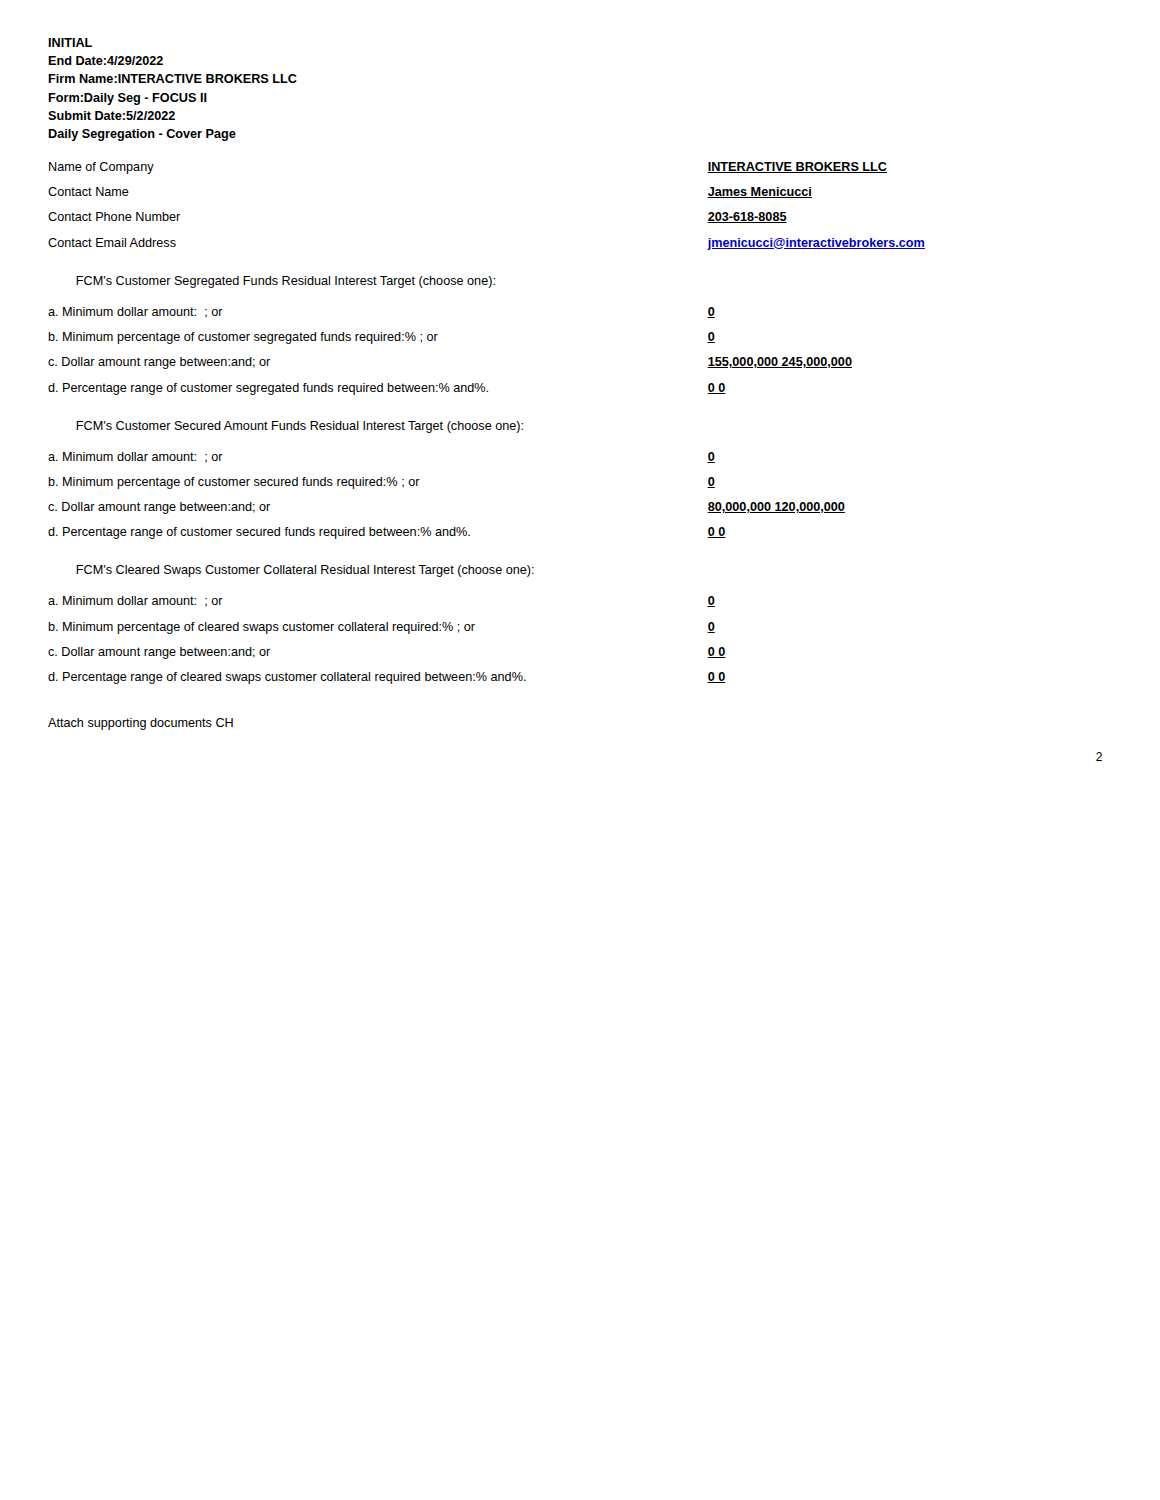INITIAL
End Date:4/29/2022
Firm Name:INTERACTIVE BROKERS LLC
Form:Daily Seg - FOCUS II
Submit Date:5/2/2022
Daily Segregation - Cover Page
| Name of Company | INTERACTIVE BROKERS LLC |
| Contact Name | James Menicucci |
| Contact Phone Number | 203-618-8085 |
| Contact Email Address | jmenicucci@interactivebrokers.com |
FCM's Customer Segregated Funds Residual Interest Target (choose one):
| a. Minimum dollar amount: ; or | 0 |
| b. Minimum percentage of customer segregated funds required:% ; or | 0 |
| c. Dollar amount range between:and; or | 155,000,000 245,000,000 |
| d. Percentage range of customer segregated funds required between:% and%. | 0 0 |
FCM's Customer Secured Amount Funds Residual Interest Target (choose one):
| a. Minimum dollar amount: ; or | 0 |
| b. Minimum percentage of customer secured funds required:% ; or | 0 |
| c. Dollar amount range between:and; or | 80,000,000 120,000,000 |
| d. Percentage range of customer secured funds required between:% and%. | 0 0 |
FCM's Cleared Swaps Customer Collateral Residual Interest Target (choose one):
| a. Minimum dollar amount: ; or | 0 |
| b. Minimum percentage of cleared swaps customer collateral required:% ; or | 0 |
| c. Dollar amount range between:and; or | 0 0 |
| d. Percentage range of cleared swaps customer collateral required between:% and%. | 0 0 |
Attach supporting documents CH
2